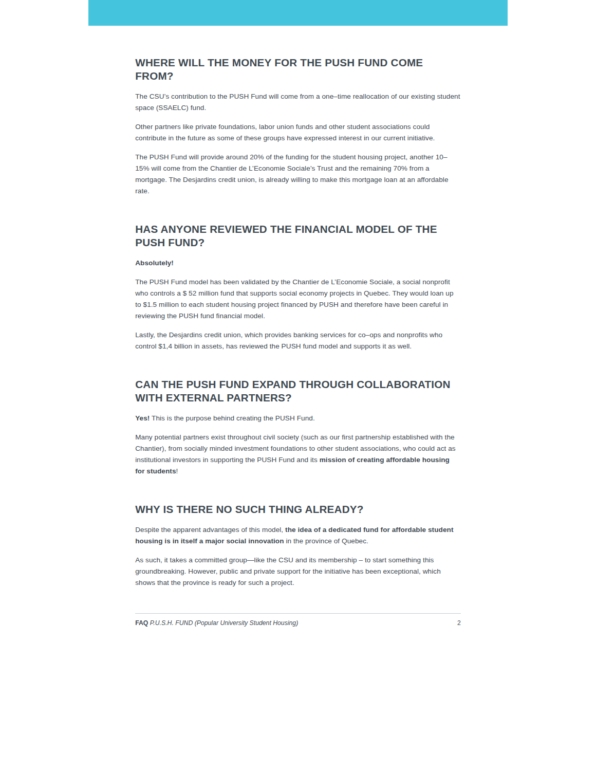Where will the money for the PUSH Fund come from?
The CSU’s contribution to the PUSH Fund will come from a one–time reallocation of our existing student space (SSAELC) fund.
Other partners like private foundations, labor union funds and other student associations could contribute in the future as some of these groups have expressed interest in our current initiative.
The PUSH Fund will provide around 20% of the funding for the student housing project, another 10–15% will come from the Chantier de L’Economie Sociale’s Trust and the remaining 70% from a mortgage. The Desjardins credit union, is already willing to make this mortgage loan at an affordable rate.
Has anyone reviewed the financial model of the PUSH Fund?
Absolutely!
The PUSH Fund model has been validated by the Chantier de L’Economie Sociale, a social nonprofit who controls a $ 52 million fund that supports social economy projects in Quebec. They would loan up to $1.5 million to each student housing project financed by PUSH and therefore have been careful in reviewing the PUSH fund financial model.
Lastly, the Desjardins credit union, which provides banking services for co–ops and nonprofits who control $1,4 billion in assets, has reviewed the PUSH fund model and supports it as well.
Can the PUSH Fund expand through collaboration with external partners?
Yes! This is the purpose behind creating the PUSH Fund.
Many potential partners exist throughout civil society (such as our first partnership established with the Chantier), from socially minded investment foundations to other student associations, who could act as institutional investors in supporting the PUSH Fund and its mission of creating affordable housing for students!
Why is there no such thing already?
Despite the apparent advantages of this model, the idea of a dedicated fund for affordable student housing is in itself a major social innovation in the province of Quebec.
As such, it takes a committed group—like the CSU and its membership – to start something this groundbreaking. However, public and private support for the initiative has been exceptional, which shows that the province is ready for such a project.
FAQ P.U.S.H. FUND (Popular University Student Housing)
2